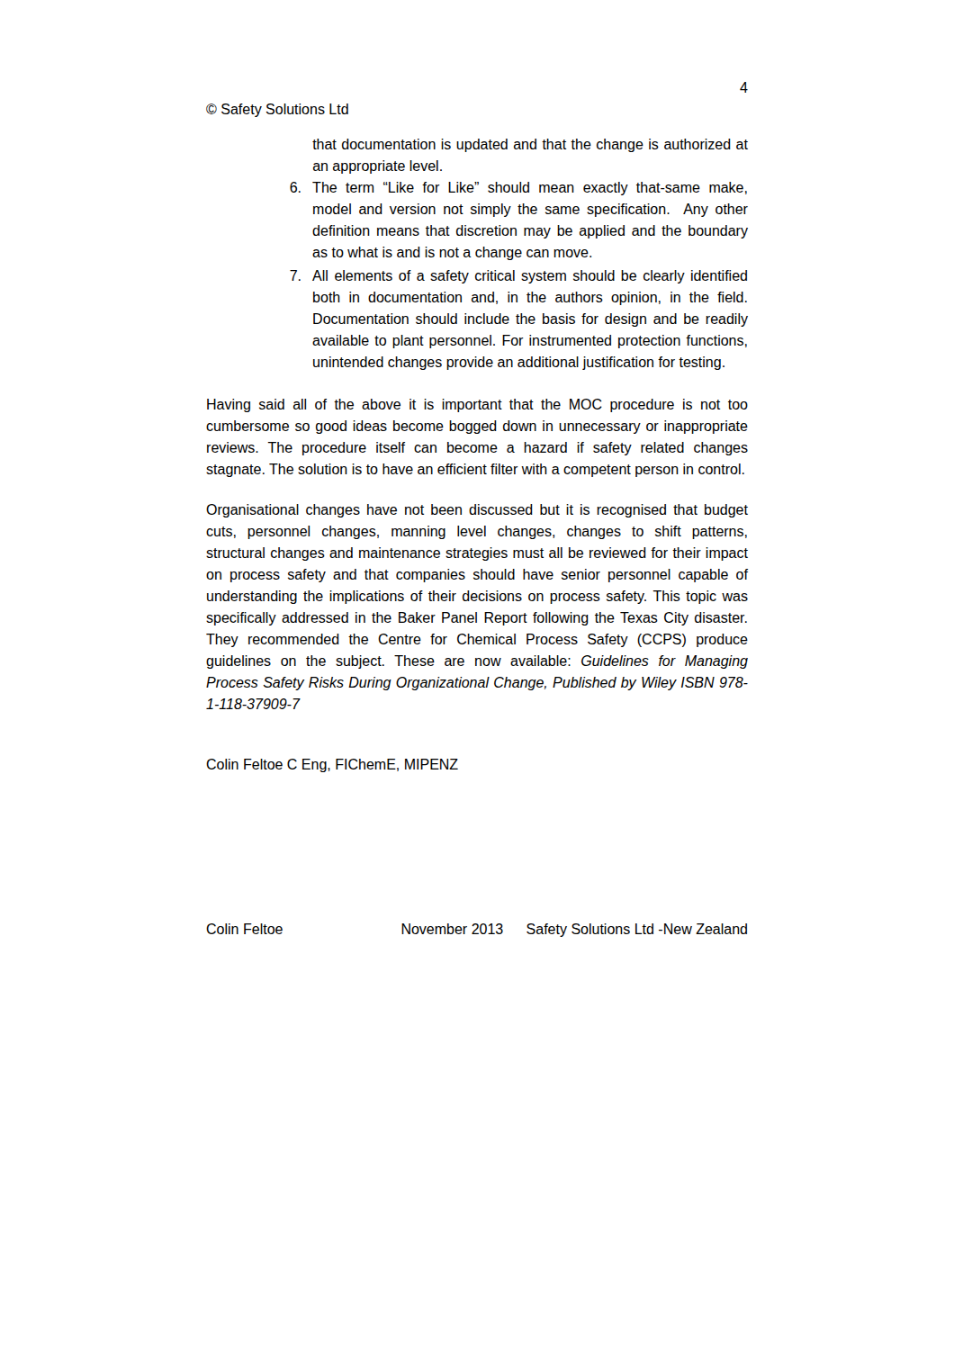4
© Safety Solutions Ltd
that documentation is updated and that the change is authorized at an appropriate level.
The term “Like for Like” should mean exactly that-same make, model and version not simply the same specification. Any other definition means that discretion may be applied and the boundary as to what is and is not a change can move.
All elements of a safety critical system should be clearly identified both in documentation and, in the authors opinion, in the field. Documentation should include the basis for design and be readily available to plant personnel. For instrumented protection functions, unintended changes provide an additional justification for testing.
Having said all of the above it is important that the MOC procedure is not too cumbersome so good ideas become bogged down in unnecessary or inappropriate reviews. The procedure itself can become a hazard if safety related changes stagnate. The solution is to have an efficient filter with a competent person in control.
Organisational changes have not been discussed but it is recognised that budget cuts, personnel changes, manning level changes, changes to shift patterns, structural changes and maintenance strategies must all be reviewed for their impact on process safety and that companies should have senior personnel capable of understanding the implications of their decisions on process safety. This topic was specifically addressed in the Baker Panel Report following the Texas City disaster. They recommended the Centre for Chemical Process Safety (CCPS) produce guidelines on the subject. These are now available: Guidelines for Managing Process Safety Risks During Organizational Change, Published by Wiley ISBN 978-1-118-37909-7
Colin Feltoe C Eng, FIChemE, MIPENZ
Colin Feltoe
November 2013
Safety Solutions Ltd -New Zealand